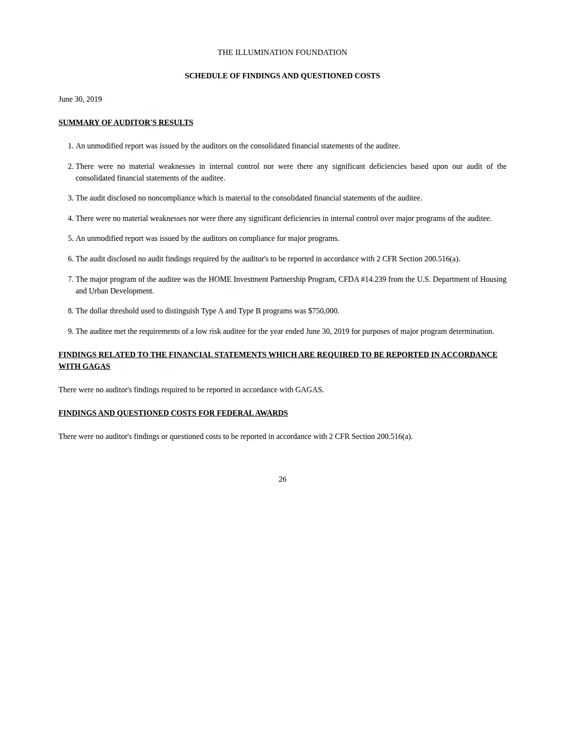THE ILLUMINATION FOUNDATION
SCHEDULE OF FINDINGS AND QUESTIONED COSTS
June 30, 2019
SUMMARY OF AUDITOR'S RESULTS
An unmodified report was issued by the auditors on the consolidated financial statements of the auditee.
There were no material weaknesses in internal control nor were there any significant deficiencies based upon our audit of the consolidated financial statements of the auditee.
The audit disclosed no noncompliance which is material to the consolidated financial statements of the auditee.
There were no material weaknesses nor were there any significant deficiencies in internal control over major programs of the auditee.
An unmodified report was issued by the auditors on compliance for major programs.
The audit disclosed no audit findings required by the auditor's to be reported in accordance with 2 CFR Section 200.516(a).
The major program of the auditee was the HOME Investment Partnership Program, CFDA #14.239 from the U.S. Department of Housing and Urban Development.
The dollar threshold used to distinguish Type A and Type B programs was $750,000.
The auditee met the requirements of a low risk auditee for the year ended June 30, 2019 for purposes of major program determination.
FINDINGS RELATED TO THE FINANCIAL STATEMENTS WHICH ARE REQUIRED TO BE REPORTED IN ACCORDANCE WITH GAGAS
There were no auditor's findings required to be reported in accordance with GAGAS.
FINDINGS AND QUESTIONED COSTS FOR FEDERAL AWARDS
There were no auditor's findings or questioned costs to be reported in accordance with 2 CFR Section 200.516(a).
26